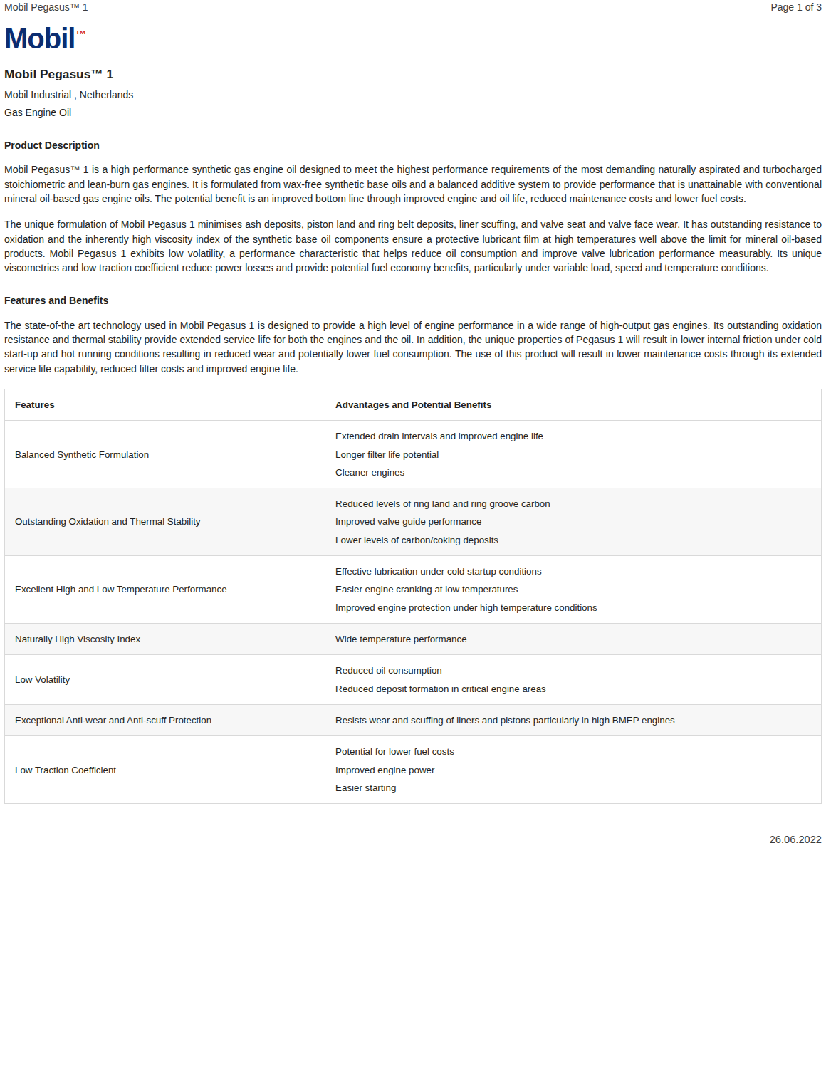Mobil Pegasus™ 1 Page 1 of 3
Mobil™
Mobil Pegasus™ 1
Mobil Industrial , Netherlands
Gas Engine Oil
Product Description
Mobil Pegasus™ 1 is a high performance synthetic gas engine oil designed to meet the highest performance requirements of the most demanding naturally aspirated and turbocharged stoichiometric and lean-burn gas engines. It is formulated from wax-free synthetic base oils and a balanced additive system to provide performance that is unattainable with conventional mineral oil-based gas engine oils. The potential benefit is an improved bottom line through improved engine and oil life, reduced maintenance costs and lower fuel costs.
The unique formulation of Mobil Pegasus 1 minimises ash deposits, piston land and ring belt deposits, liner scuffing, and valve seat and valve face wear. It has outstanding resistance to oxidation and the inherently high viscosity index of the synthetic base oil components ensure a protective lubricant film at high temperatures well above the limit for mineral oil-based products. Mobil Pegasus 1 exhibits low volatility, a performance characteristic that helps reduce oil consumption and improve valve lubrication performance measurably. Its unique viscometrics and low traction coefficient reduce power losses and provide potential fuel economy benefits, particularly under variable load, speed and temperature conditions.
Features and Benefits
The state-of-the art technology used in Mobil Pegasus 1 is designed to provide a high level of engine performance in a wide range of high-output gas engines. Its outstanding oxidation resistance and thermal stability provide extended service life for both the engines and the oil. In addition, the unique properties of Pegasus 1 will result in lower internal friction under cold start-up and hot running conditions resulting in reduced wear and potentially lower fuel consumption. The use of this product will result in lower maintenance costs through its extended service life capability, reduced filter costs and improved engine life.
| Features | Advantages and Potential Benefits |
| --- | --- |
| Balanced Synthetic Formulation | Extended drain intervals and improved engine life Longer filter life potential Cleaner engines |
| Outstanding Oxidation and Thermal Stability | Reduced levels of ring land and ring groove carbon Improved valve guide performance Lower levels of carbon/coking deposits |
| Excellent High and Low Temperature Performance | Effective lubrication under cold startup conditions Easier engine cranking at low temperatures Improved engine protection under high temperature conditions |
| Naturally High Viscosity Index | Wide temperature performance |
| Low Volatility | Reduced oil consumption Reduced deposit formation in critical engine areas |
| Exceptional Anti-wear and Anti-scuff Protection | Resists wear and scuffing of liners and pistons particularly in high BMEP engines |
| Low Traction Coefficient | Potential for lower fuel costs Improved engine power Easier starting |
26.06.2022